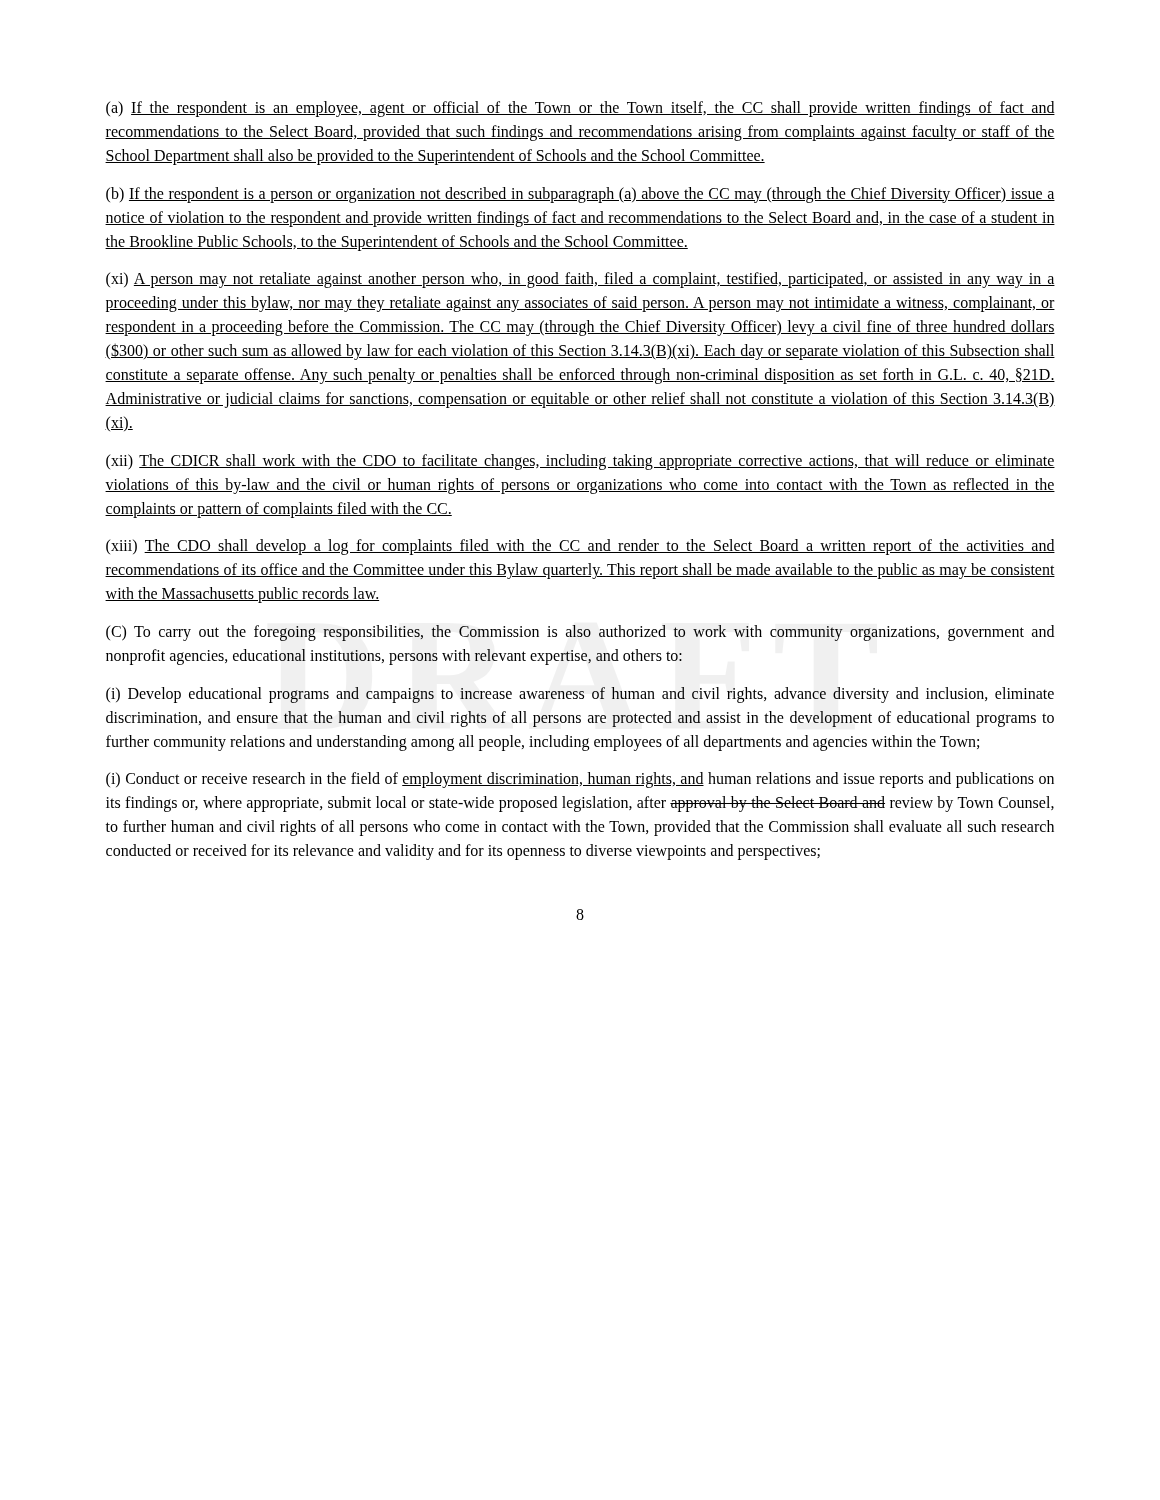DRAFT
(a) If the respondent is an employee, agent or official of the Town or the Town itself, the CC shall provide written findings of fact and recommendations to the Select Board, provided that such findings and recommendations arising from complaints against faculty or staff of the School Department shall also be provided to the Superintendent of Schools and the School Committee.
(b) If the respondent is a person or organization not described in subparagraph (a) above the CC may (through the Chief Diversity Officer) issue a notice of violation to the respondent and provide written findings of fact and recommendations to the Select Board and, in the case of a student in the Brookline Public Schools, to the Superintendent of Schools and the School Committee.
(xi) A person may not retaliate against another person who, in good faith, filed a complaint, testified, participated, or assisted in any way in a proceeding under this bylaw, nor may they retaliate against any associates of said person. A person may not intimidate a witness, complainant, or respondent in a proceeding before the Commission. The CC may (through the Chief Diversity Officer) levy a civil fine of three hundred dollars ($300) or other such sum as allowed by law for each violation of this Section 3.14.3(B)(xi). Each day or separate violation of this Subsection shall constitute a separate offense. Any such penalty or penalties shall be enforced through non-criminal disposition as set forth in G.L. c. 40, §21D. Administrative or judicial claims for sanctions, compensation or equitable or other relief shall not constitute a violation of this Section 3.14.3(B)(xi).
(xii) The CDICR shall work with the CDO to facilitate changes, including taking appropriate corrective actions, that will reduce or eliminate violations of this by-law and the civil or human rights of persons or organizations who come into contact with the Town as reflected in the complaints or pattern of complaints filed with the CC.
(xiii) The CDO shall develop a log for complaints filed with the CC and render to the Select Board a written report of the activities and recommendations of its office and the Committee under this Bylaw quarterly. This report shall be made available to the public as may be consistent with the Massachusetts public records law.
(C) To carry out the foregoing responsibilities, the Commission is also authorized to work with community organizations, government and nonprofit agencies, educational institutions, persons with relevant expertise, and others to:
(i) Develop educational programs and campaigns to increase awareness of human and civil rights, advance diversity and inclusion, eliminate discrimination, and ensure that the human and civil rights of all persons are protected and assist in the development of educational programs to further community relations and understanding among all people, including employees of all departments and agencies within the Town;
(i) Conduct or receive research in the field of employment discrimination, human rights, and human relations and issue reports and publications on its findings or, where appropriate, submit local or state-wide proposed legislation, after approval by the Select Board and review by Town Counsel, to further human and civil rights of all persons who come in contact with the Town, provided that the Commission shall evaluate all such research conducted or received for its relevance and validity and for its openness to diverse viewpoints and perspectives;
8